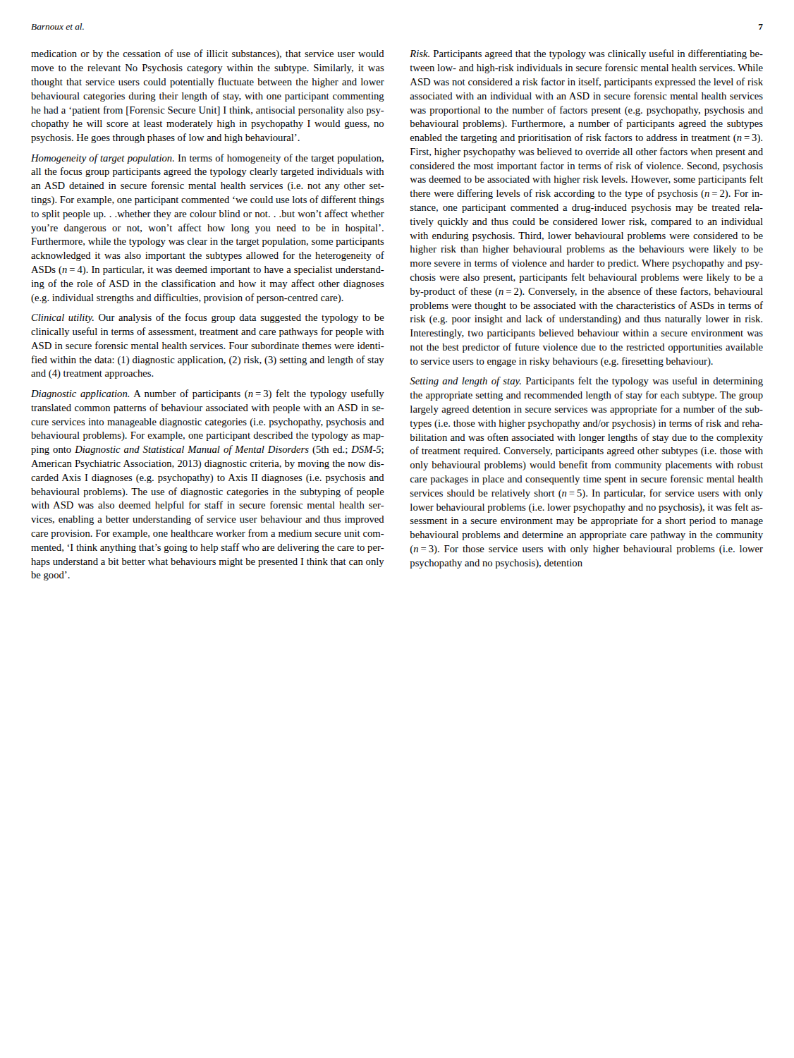Barnoux et al. 7
medication or by the cessation of use of illicit substances), that service user would move to the relevant No Psychosis category within the subtype. Similarly, it was thought that service users could potentially fluctuate between the higher and lower behavioural categories during their length of stay, with one participant commenting he had a ‘patient from [Forensic Secure Unit] I think, antisocial personality also psychopathy he will score at least moderately high in psychopathy I would guess, no psychosis. He goes through phases of low and high behavioural’.
Homogeneity of target population.
In terms of homogeneity of the target population, all the focus group participants agreed the typology clearly targeted individuals with an ASD detained in secure forensic mental health services (i.e. not any other settings). For example, one participant commented ‘we could use lots of different things to split people up. . .whether they are colour blind or not. . .but won’t affect whether you’re dangerous or not, won’t affect how long you need to be in hospital’. Furthermore, while the typology was clear in the target population, some participants acknowledged it was also important the subtypes allowed for the heterogeneity of ASDs (n = 4). In particular, it was deemed important to have a specialist understanding of the role of ASD in the classification and how it may affect other diagnoses (e.g. individual strengths and difficulties, provision of person-centred care).
Clinical utility.
Our analysis of the focus group data suggested the typology to be clinically useful in terms of assessment, treatment and care pathways for people with ASD in secure forensic mental health services. Four subordinate themes were identified within the data: (1) diagnostic application, (2) risk, (3) setting and length of stay and (4) treatment approaches.
Diagnostic application.
A number of participants (n = 3) felt the typology usefully translated common patterns of behaviour associated with people with an ASD in secure services into manageable diagnostic categories (i.e. psychopathy, psychosis and behavioural problems). For example, one participant described the typology as mapping onto Diagnostic and Statistical Manual of Mental Disorders (5th ed.; DSM-5; American Psychiatric Association, 2013) diagnostic criteria, by moving the now discarded Axis I diagnoses (e.g. psychopathy) to Axis II diagnoses (i.e. psychosis and behavioural problems). The use of diagnostic categories in the subtyping of people with ASD was also deemed helpful for staff in secure forensic mental health services, enabling a better understanding of service user behaviour and thus improved care provision. For example, one healthcare worker from a medium secure unit commented, ‘I think anything that’s going to help staff who are delivering the care to perhaps understand a bit better what behaviours might be presented I think that can only be good’.
Risk.
Participants agreed that the typology was clinically useful in differentiating between low- and high-risk individuals in secure forensic mental health services. While ASD was not considered a risk factor in itself, participants expressed the level of risk associated with an individual with an ASD in secure forensic mental health services was proportional to the number of factors present (e.g. psychopathy, psychosis and behavioural problems). Furthermore, a number of participants agreed the subtypes enabled the targeting and prioritisation of risk factors to address in treatment (n = 3). First, higher psychopathy was believed to override all other factors when present and considered the most important factor in terms of risk of violence. Second, psychosis was deemed to be associated with higher risk levels. However, some participants felt there were differing levels of risk according to the type of psychosis (n = 2). For instance, one participant commented a drug-induced psychosis may be treated relatively quickly and thus could be considered lower risk, compared to an individual with enduring psychosis. Third, lower behavioural problems were considered to be higher risk than higher behavioural problems as the behaviours were likely to be more severe in terms of violence and harder to predict. Where psychopathy and psychosis were also present, participants felt behavioural problems were likely to be a by-product of these (n = 2). Conversely, in the absence of these factors, behavioural problems were thought to be associated with the characteristics of ASDs in terms of risk (e.g. poor insight and lack of understanding) and thus naturally lower in risk. Interestingly, two participants believed behaviour within a secure environment was not the best predictor of future violence due to the restricted opportunities available to service users to engage in risky behaviours (e.g. firesetting behaviour).
Setting and length of stay.
Participants felt the typology was useful in determining the appropriate setting and recommended length of stay for each subtype. The group largely agreed detention in secure services was appropriate for a number of the subtypes (i.e. those with higher psychopathy and/or psychosis) in terms of risk and rehabilitation and was often associated with longer lengths of stay due to the complexity of treatment required. Conversely, participants agreed other subtypes (i.e. those with only behavioural problems) would benefit from community placements with robust care packages in place and consequently time spent in secure forensic mental health services should be relatively short (n = 5). In particular, for service users with only lower behavioural problems (i.e. lower psychopathy and no psychosis), it was felt assessment in a secure environment may be appropriate for a short period to manage behavioural problems and determine an appropriate care pathway in the community (n = 3). For those service users with only higher behavioural problems (i.e. lower psychopathy and no psychosis), detention